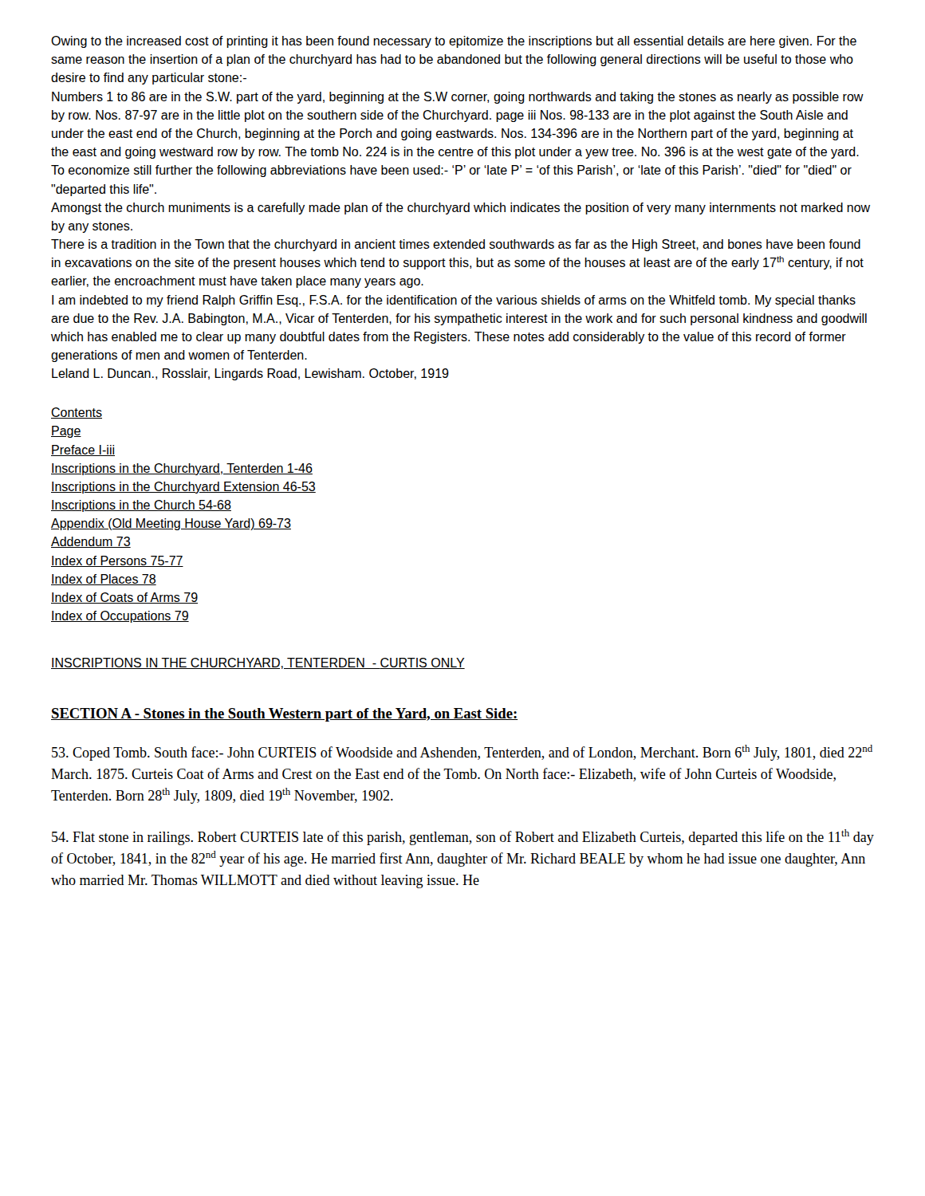Owing to the increased cost of printing it has been found necessary to epitomize the inscriptions but all essential details are here given. For the same reason the insertion of a plan of the churchyard has had to be abandoned but the following general directions will be useful to those who desire to find any particular stone:-
Numbers 1 to 86 are in the S.W. part of the yard, beginning at the S.W corner, going northwards and taking the stones as nearly as possible row by row. Nos. 87-97 are in the little plot on the southern side of the Churchyard. page iii Nos. 98-133 are in the plot against the South Aisle and under the east end of the Church, beginning at the Porch and going eastwards. Nos. 134-396 are in the Northern part of the yard, beginning at the east and going westward row by row. The tomb No. 224 is in the centre of this plot under a yew tree. No. 396 is at the west gate of the yard. To economize still further the following abbreviations have been used:- ‘P’ or ‘late P’ = ‘of this Parish’, or ‘late of this Parish’. "died" for "died" or "departed this life".
Amongst the church muniments is a carefully made plan of the churchyard which indicates the position of very many internments not marked now by any stones.
There is a tradition in the Town that the churchyard in ancient times extended southwards as far as the High Street, and bones have been found in excavations on the site of the present houses which tend to support this, but as some of the houses at least are of the early 17th century, if not earlier, the encroachment must have taken place many years ago.
I am indebted to my friend Ralph Griffin Esq., F.S.A. for the identification of the various shields of arms on the Whitfeld tomb. My special thanks are due to the Rev. J.A. Babington, M.A., Vicar of Tenterden, for his sympathetic interest in the work and for such personal kindness and goodwill which has enabled me to clear up many doubtful dates from the Registers. These notes add considerably to the value of this record of former generations of men and women of Tenterden.
Leland L. Duncan., Rosslair, Lingards Road, Lewisham. October, 1919
Contents
Page
Preface I-iii
Inscriptions in the Churchyard, Tenterden 1-46
Inscriptions in the Churchyard Extension 46-53
Inscriptions in the Church 54-68
Appendix (Old Meeting House Yard) 69-73
Addendum 73
Index of Persons 75-77
Index of Places 78
Index of Coats of Arms 79
Index of Occupations 79
INSCRIPTIONS IN THE CHURCHYARD, TENTERDEN - CURTIS ONLY
SECTION A - Stones in the South Western part of the Yard, on East Side:
53. Coped Tomb. South face:- John CURTEIS of Woodside and Ashenden, Tenterden, and of London, Merchant. Born 6th July, 1801, died 22nd March. 1875. Curteis Coat of Arms and Crest on the East end of the Tomb. On North face:- Elizabeth, wife of John Curteis of Woodside, Tenterden. Born 28th July, 1809, died 19th November, 1902.
54. Flat stone in railings. Robert CURTEIS late of this parish, gentleman, son of Robert and Elizabeth Curteis, departed this life on the 11th day of October, 1841, in the 82nd year of his age. He married first Ann, daughter of Mr. Richard BEALE by whom he had issue one daughter, Ann who married Mr. Thomas WILLMOTT and died without leaving issue. He